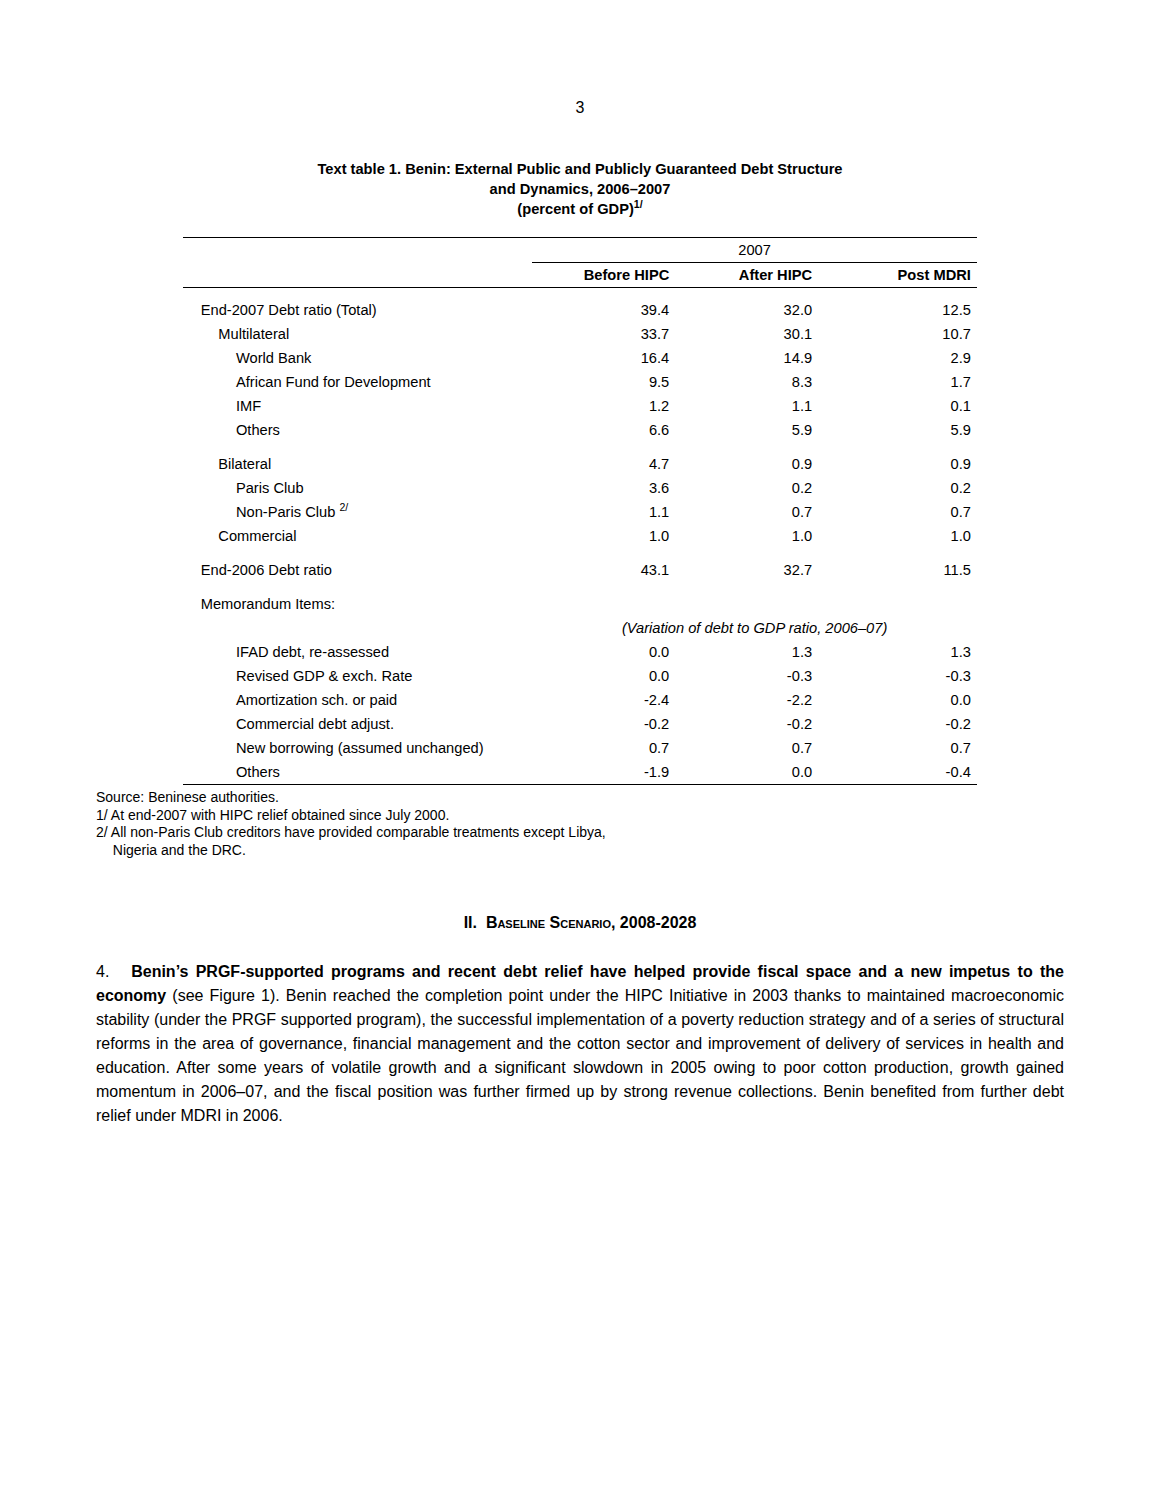3
Text table 1. Benin: External Public and Publicly Guaranteed Debt Structure
and Dynamics, 2006–2007
(percent of GDP)1/
| | 2007 |
| --- | --- |
| | Before HIPC | After HIPC | Post MDRI |
| End-2007 Debt ratio (Total) | 39.4 | 32.0 | 12.5 |
| Multilateral | 33.7 | 30.1 | 10.7 |
| World Bank | 16.4 | 14.9 | 2.9 |
| African Fund for Development | 9.5 | 8.3 | 1.7 |
| IMF | 1.2 | 1.1 | 0.1 |
| Others | 6.6 | 5.9 | 5.9 |
| Bilateral | 4.7 | 0.9 | 0.9 |
| Paris Club | 3.6 | 0.2 | 0.2 |
| Non-Paris Club 2/ | 1.1 | 0.7 | 0.7 |
| Commercial | 1.0 | 1.0 | 1.0 |
| End-2006 Debt ratio | 43.1 | 32.7 | 11.5 |
| Memorandum Items: | | | |
| | (Variation of debt to GDP ratio, 2006–07) |
| IFAD debt, re-assessed | 0.0 | 1.3 | 1.3 |
| Revised GDP & exch. Rate | 0.0 | -0.3 | -0.3 |
| Amortization sch. or paid | -2.4 | -2.2 | 0.0 |
| Commercial debt adjust. | -0.2 | -0.2 | -0.2 |
| New borrowing (assumed unchanged) | 0.7 | 0.7 | 0.7 |
| Others | -1.9 | 0.0 | -0.4 |
Source: Beninese authorities.
1/ At end-2007 with HIPC relief obtained since July 2000.
2/ All non-Paris Club creditors have provided comparable treatments except Libya,
Nigeria and the DRC.
II. Baseline Scenario, 2008-2028
4. Benin’s PRGF-supported programs and recent debt relief have helped provide fiscal space and a new impetus to the economy (see Figure 1). Benin reached the completion point under the HIPC Initiative in 2003 thanks to maintained macroeconomic stability (under the PRGF supported program), the successful implementation of a poverty reduction strategy and of a series of structural reforms in the area of governance, financial management and the cotton sector and improvement of delivery of services in health and education. After some years of volatile growth and a significant slowdown in 2005 owing to poor cotton production, growth gained momentum in 2006–07, and the fiscal position was further firmed up by strong revenue collections. Benin benefited from further debt relief under MDRI in 2006.